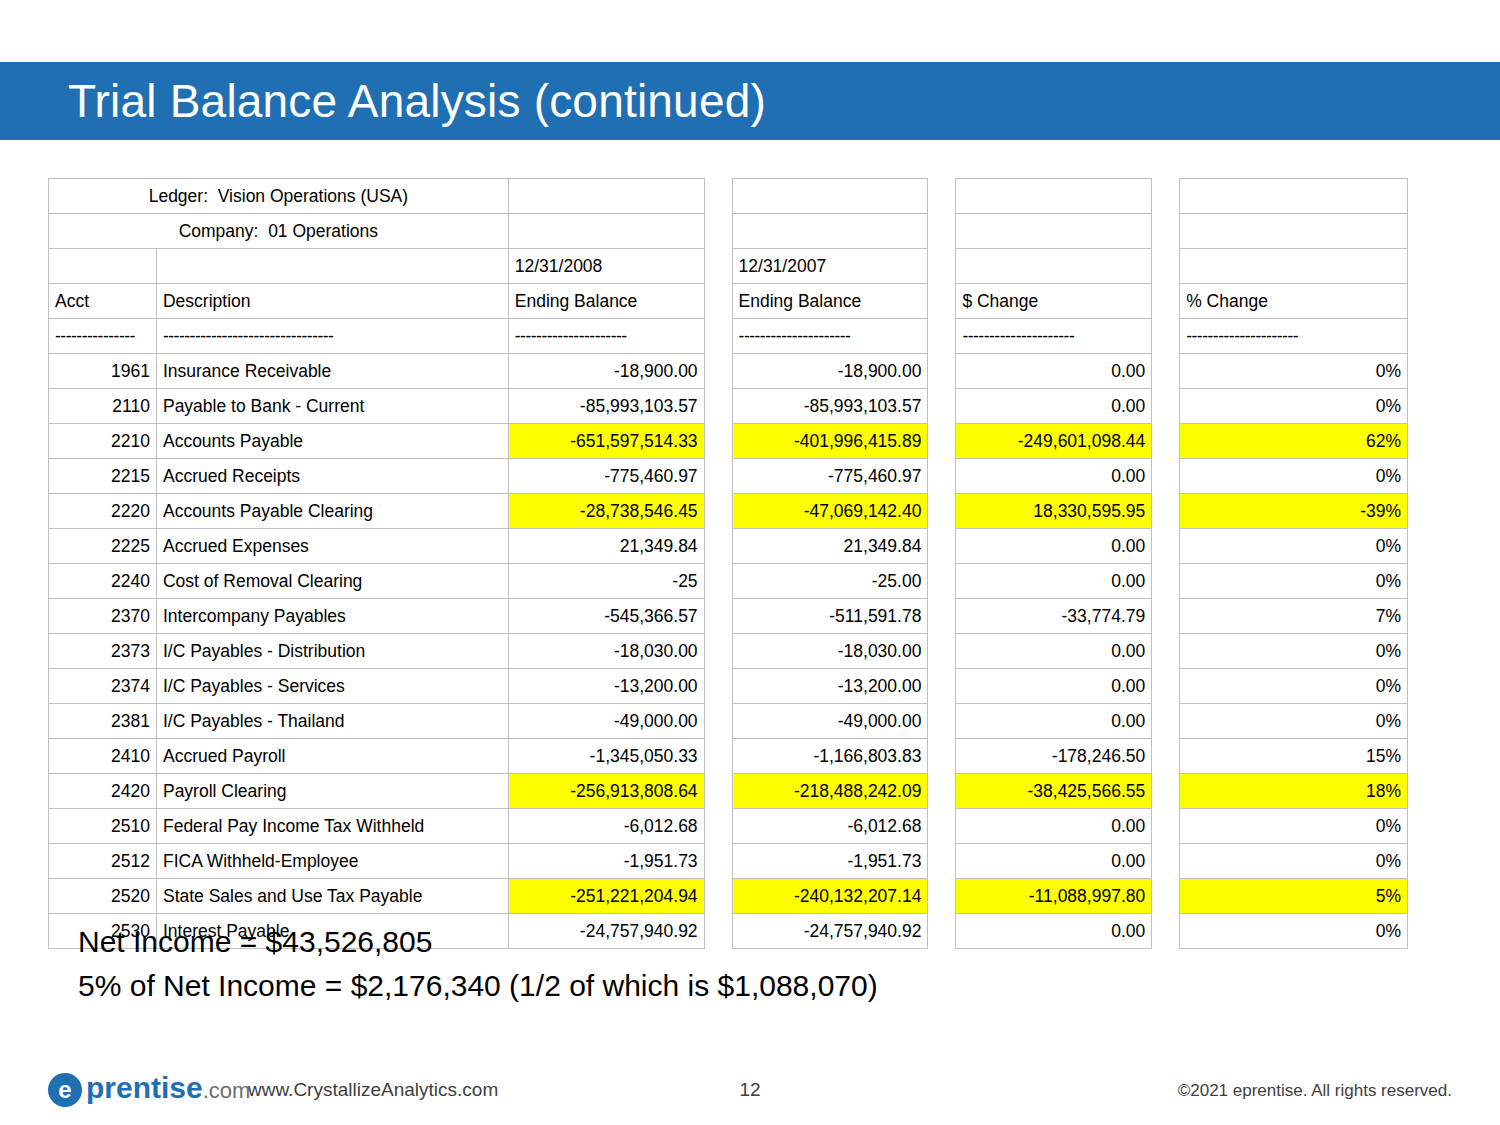Trial Balance Analysis (continued)
| Ledger: Vision Operations (USA) | | | | | | | |
| Company: 01 Operations | | | | | | | |
| | | 12/31/2008 | | 12/31/2007 | | | | |
| Acct | Description | Ending Balance | | Ending Balance | | $ Change | | % Change |
| --------------- | -------------------------------- | --------------------- | | --------------------- | | --------------------- | | --------------------- |
| 1961 | Insurance Receivable | -18,900.00 | | -18,900.00 | | 0.00 | | 0% |
| 2110 | Payable to Bank - Current | -85,993,103.57 | | -85,993,103.57 | | 0.00 | | 0% |
| 2210 | Accounts Payable | -651,597,514.33 | | -401,996,415.89 | | -249,601,098.44 | | 62% |
| 2215 | Accrued Receipts | -775,460.97 | | -775,460.97 | | 0.00 | | 0% |
| 2220 | Accounts Payable Clearing | -28,738,546.45 | | -47,069,142.40 | | 18,330,595.95 | | -39% |
| 2225 | Accrued Expenses | 21,349.84 | | 21,349.84 | | 0.00 | | 0% |
| 2240 | Cost of Removal Clearing | -25 | | -25.00 | | 0.00 | | 0% |
| 2370 | Intercompany Payables | -545,366.57 | | -511,591.78 | | -33,774.79 | | 7% |
| 2373 | I/C Payables - Distribution | -18,030.00 | | -18,030.00 | | 0.00 | | 0% |
| 2374 | I/C Payables - Services | -13,200.00 | | -13,200.00 | | 0.00 | | 0% |
| 2381 | I/C Payables - Thailand | -49,000.00 | | -49,000.00 | | 0.00 | | 0% |
| 2410 | Accrued Payroll | -1,345,050.33 | | -1,166,803.83 | | -178,246.50 | | 15% |
| 2420 | Payroll Clearing | -256,913,808.64 | | -218,488,242.09 | | -38,425,566.55 | | 18% |
| 2510 | Federal Pay Income Tax Withheld | -6,012.68 | | -6,012.68 | | 0.00 | | 0% |
| 2512 | FICA Withheld-Employee | -1,951.73 | | -1,951.73 | | 0.00 | | 0% |
| 2520 | State Sales and Use Tax Payable | -251,221,204.94 | | -240,132,207.14 | | -11,088,997.80 | | 5% |
| 2530 | Interest Payable | -24,757,940.92 | | -24,757,940.92 | | 0.00 | | 0% |
Net Income = $43,526,805
5% of Net Income = $2,176,340 (1/2 of which is $1,088,070)
eprentise.com
www.CrystallizeAnalytics.com
12
©2021 eprentise. All rights reserved.